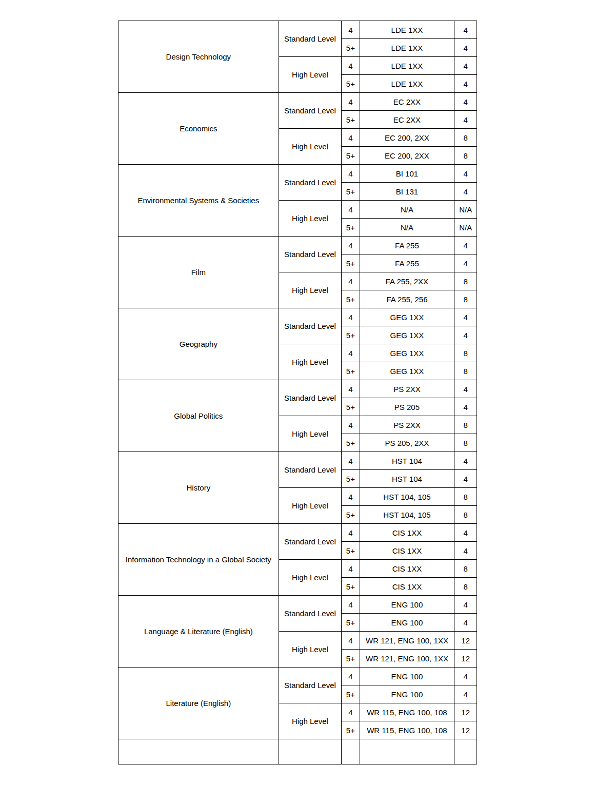| Design Technology | Standard Level | 4 | LDE 1XX | 4 |
| 5+ | LDE 1XX | 4 |
| High Level | 4 | LDE 1XX | 4 |
| 5+ | LDE 1XX | 4 |
| Economics | Standard Level | 4 | EC 2XX | 4 |
| 5+ | EC 2XX | 4 |
| High Level | 4 | EC 200, 2XX | 8 |
| 5+ | EC 200, 2XX | 8 |
| Environmental Systems & Societies | Standard Level | 4 | BI 101 | 4 |
| 5+ | BI 131 | 4 |
| High Level | 4 | N/A | N/A |
| 5+ | N/A | N/A |
| Film | Standard Level | 4 | FA 255 | 4 |
| 5+ | FA 255 | 4 |
| High Level | 4 | FA 255, 2XX | 8 |
| 5+ | FA 255, 256 | 8 |
| Geography | Standard Level | 4 | GEG 1XX | 4 |
| 5+ | GEG 1XX | 4 |
| High Level | 4 | GEG 1XX | 8 |
| 5+ | GEG 1XX | 8 |
| Global Politics | Standard Level | 4 | PS 2XX | 4 |
| 5+ | PS 205 | 4 |
| High Level | 4 | PS 2XX | 8 |
| 5+ | PS 205, 2XX | 8 |
| History | Standard Level | 4 | HST 104 | 4 |
| 5+ | HST 104 | 4 |
| High Level | 4 | HST 104, 105 | 8 |
| 5+ | HST 104, 105 | 8 |
| Information Technology in a Global Society | Standard Level | 4 | CIS 1XX | 4 |
| 5+ | CIS 1XX | 4 |
| High Level | 4 | CIS 1XX | 8 |
| 5+ | CIS 1XX | 8 |
| Language & Literature (English) | Standard Level | 4 | ENG 100 | 4 |
| 5+ | ENG 100 | 4 |
| High Level | 4 | WR 121, ENG 100, 1XX | 12 |
| 5+ | WR 121, ENG 100, 1XX | 12 |
| Literature (English) | Standard Level | 4 | ENG 100 | 4 |
| 5+ | ENG 100 | 4 |
| High Level | 4 | WR 115, ENG 100, 108 | 12 |
| 5+ | WR 115, ENG 100, 108 | 12 |